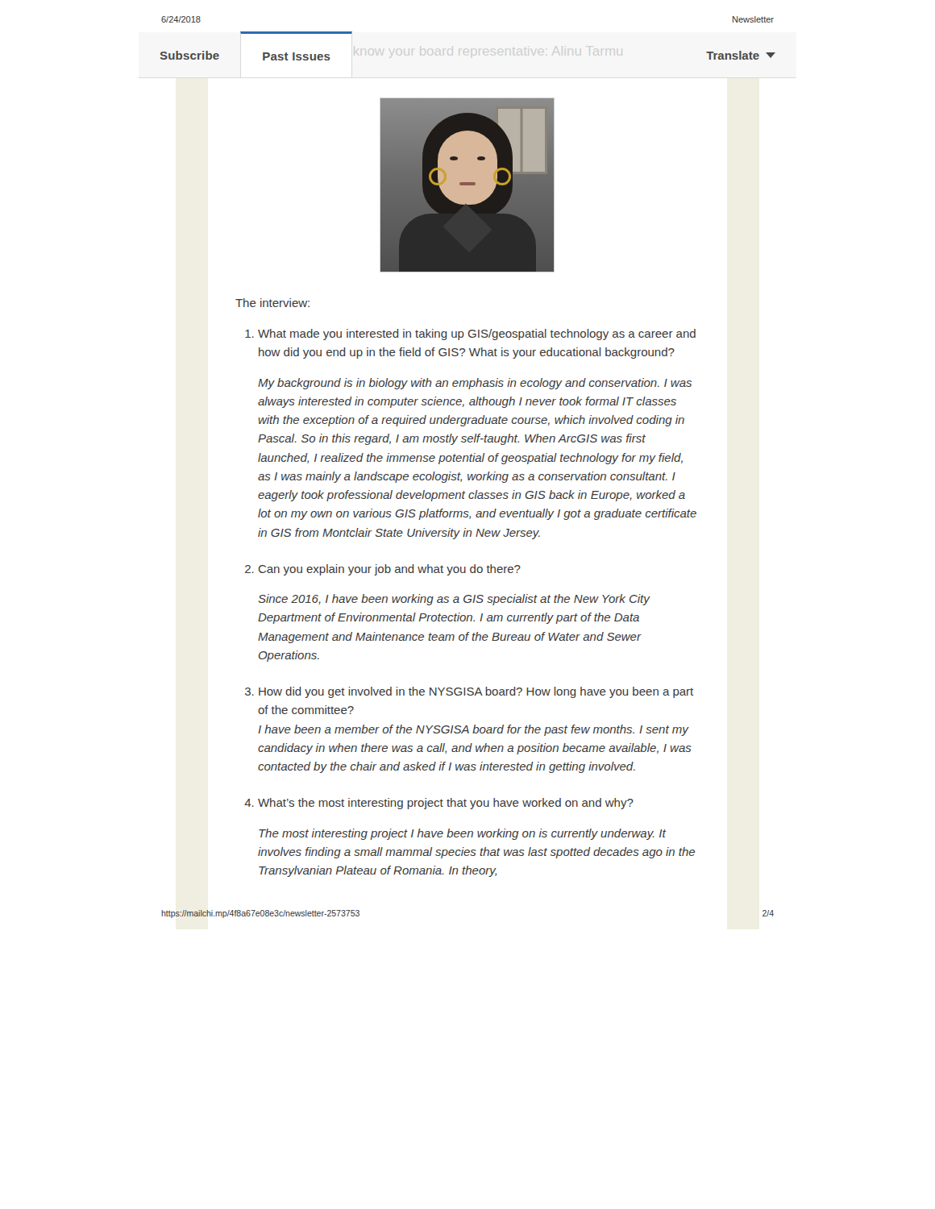6/24/2018
Newsletter
Get to know your board representative: Alinu Tarmu
Subscribe
Past Issues
Translate
The interview:
What made you interested in taking up GIS/geospatial technology as a career and how did you end up in the field of GIS? What is your educational background? My background is in biology with an emphasis in ecology and conservation. I was always interested in computer science, although I never took formal IT classes with the exception of a required undergraduate course, which involved coding in Pascal. So in this regard, I am mostly self-taught. When ArcGIS was first launched, I realized the immense potential of geospatial technology for my field, as I was mainly a landscape ecologist, working as a conservation consultant. I eagerly took professional development classes in GIS back in Europe, worked a lot on my own on various GIS platforms, and eventually I got a graduate certificate in GIS from Montclair State University in New Jersey.
Can you explain your job and what you do there? Since 2016, I have been working as a GIS specialist at the New York City Department of Environmental Protection. I am currently part of the Data Management and Maintenance team of the Bureau of Water and Sewer Operations.
How did you get involved in the NYSGISA board? How long have you been a part of the committee? I have been a member of the NYSGISA board for the past few months. I sent my candidacy in when there was a call, and when a position became available, I was contacted by the chair and asked if I was interested in getting involved.
What’s the most interesting project that you have worked on and why? The most interesting project I have been working on is currently underway. It involves finding a small mammal species that was last spotted decades ago in the Transylvanian Plateau of Romania. In theory,
https://mailchi.mp/4f8a67e08e3c/newsletter-2573753
2/4